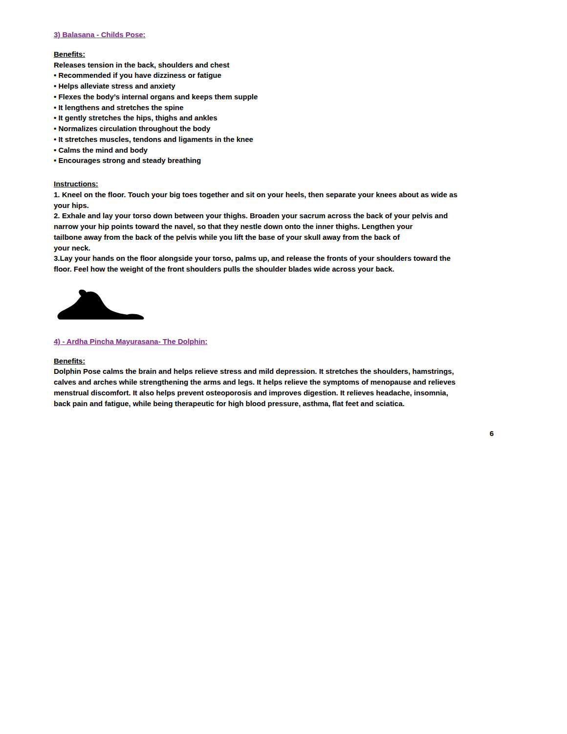3) Balasana - Childs Pose:
Benefits:
Releases tension in the back, shoulders and chest
Recommended if you have dizziness or fatigue
Helps alleviate stress and anxiety
Flexes the body’s internal organs and keeps them supple
It lengthens and stretches the spine
It gently stretches the hips, thighs and ankles
Normalizes circulation throughout the body
It stretches muscles, tendons and ligaments in the knee
Calms the mind and body
Encourages strong and steady breathing
Instructions:
1. Kneel on the floor. Touch your big toes together and sit on your heels, then separate your knees about as wide as
your hips.
2. Exhale and lay your torso down between your thighs. Broaden your sacrum across the back of your pelvis and
narrow your hip points toward the navel, so that they nestle down onto the inner thighs. Lengthen your
tailbone away from the back of the pelvis while you lift the base of your skull away from the back of
your neck.
3.Lay your hands on the floor alongside your torso, palms up, and release the fronts of your shoulders toward the
floor. Feel how the weight of the front shoulders pulls the shoulder blades wide across your back.
4) - Ardha Pincha Mayurasana- The Dolphin:
Benefits:
Dolphin Pose calms the brain and helps relieve stress and mild depression. It stretches the shoulders, hamstrings,
calves and arches while strengthening the arms and legs. It helps relieve the symptoms of menopause and relieves
menstrual discomfort. It also helps prevent osteoporosis and improves digestion. It relieves headache, insomnia,
back pain and fatigue, while being therapeutic for high blood pressure, asthma, flat feet and sciatica.
6